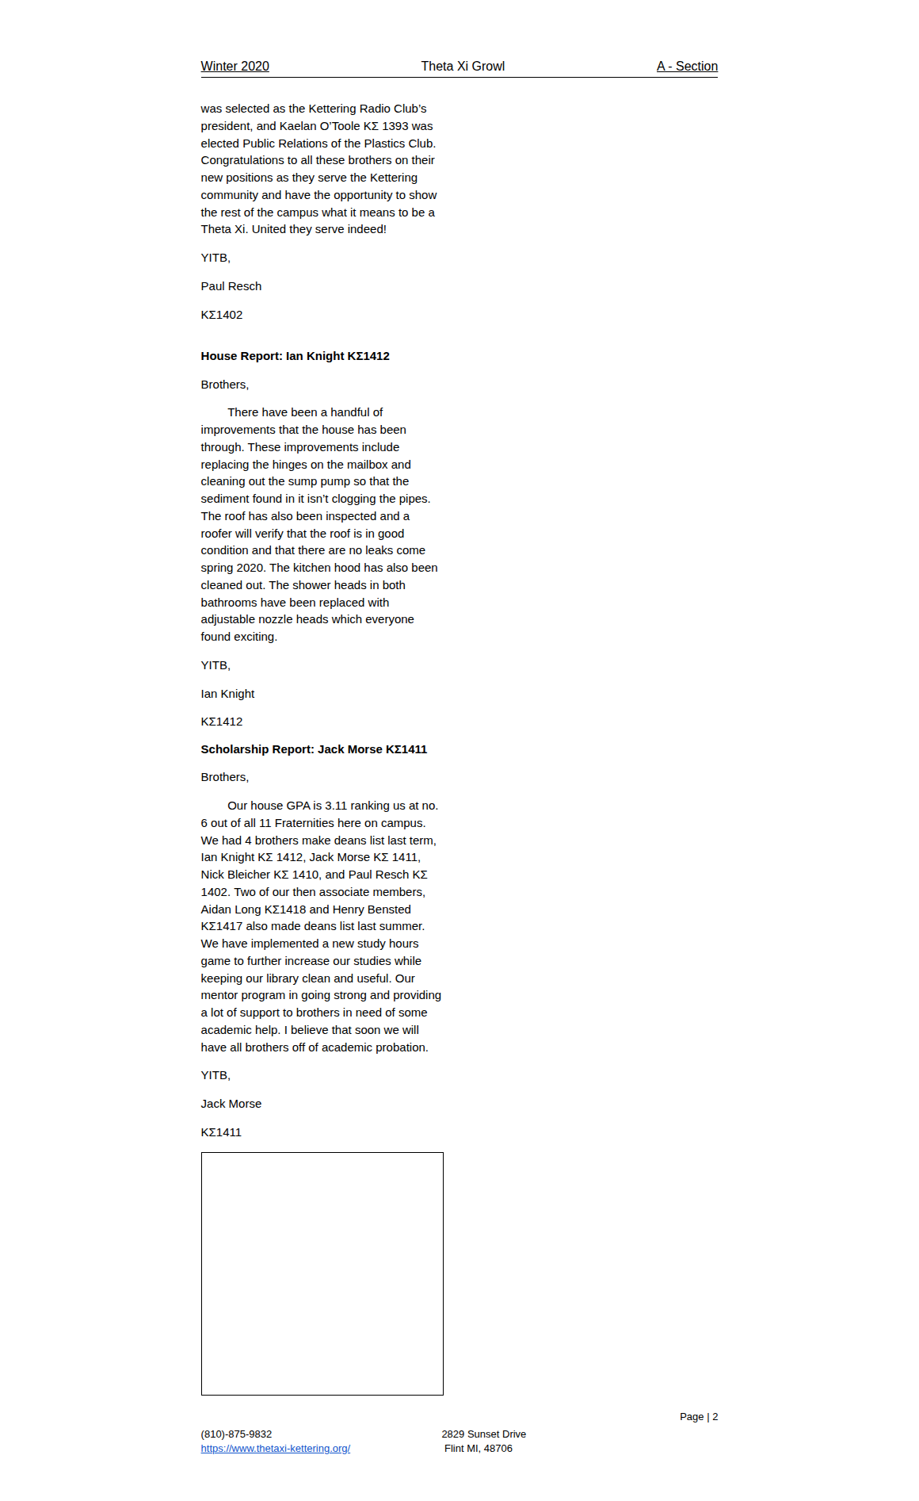Winter 2020 Theta Xi Growl A - Section
was selected as the Kettering Radio Club’s president, and Kaelan O’Toole ΚΣ 1393 was elected Public Relations of the Plastics Club. Congratulations to all these brothers on their new positions as they serve the Kettering community and have the opportunity to show the rest of the campus what it means to be a Theta Xi. United they serve indeed!
YITB,
Paul Resch
ΚΣ1402
House Report: Ian Knight ΚΣ1412
Brothers,
There have been a handful of improvements that the house has been through. These improvements include replacing the hinges on the mailbox and cleaning out the sump pump so that the sediment found in it isn’t clogging the pipes. The roof has also been inspected and a roofer will verify that the roof is in good condition and that there are no leaks come spring 2020. The kitchen hood has also been cleaned out. The shower heads in both bathrooms have been replaced with adjustable nozzle heads which everyone found exciting.
YITB,
Ian Knight
ΚΣ1412
Scholarship Report: Jack Morse ΚΣ1411
Brothers,
Our house GPA is 3.11 ranking us at no. 6 out of all 11 Fraternities here on campus. We had 4 brothers make deans list last term, Ian Knight ΚΣ 1412, Jack Morse ΚΣ 1411, Nick Bleicher ΚΣ 1410, and Paul Resch ΚΣ 1402. Two of our then associate members, Aidan Long ΚΣ1418 and Henry Bensted ΚΣ1417 also made deans list last summer. We have implemented a new study hours game to further increase our studies while keeping our library clean and useful. Our mentor program in going strong and providing a lot of support to brothers in need of some academic help. I believe that soon we will have all brothers off of academic probation.
YITB,
Jack Morse
ΚΣ1411
Page | 2
(810)-875-9832
https://www.thetaxi-kettering.org/
2829 Sunset Drive
Flint MI, 48706